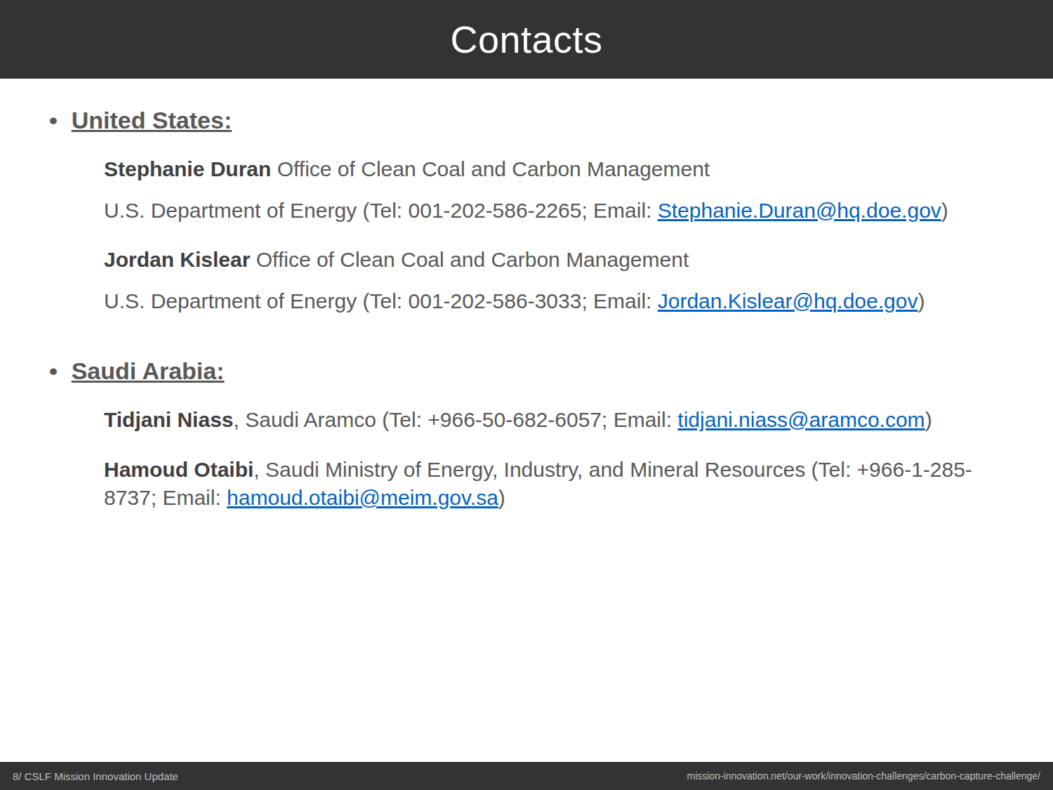Contacts
United States:
Stephanie Duran Office of Clean Coal and Carbon Management
U.S. Department of Energy (Tel: 001-202-586-2265; Email: Stephanie.Duran@hq.doe.gov)
Jordan Kislear Office of Clean Coal and Carbon Management
U.S. Department of Energy (Tel: 001-202-586-3033; Email: Jordan.Kislear@hq.doe.gov)
Saudi Arabia:
Tidjani Niass, Saudi Aramco (Tel: +966-50-682-6057; Email: tidjani.niass@aramco.com)
Hamoud Otaibi, Saudi Ministry of Energy, Industry, and Mineral Resources (Tel: +966-1-285-8737; Email: hamoud.otaibi@meim.gov.sa)
8/ CSLF Mission Innovation Update mission-innovation.net/our-work/innovation-challenges/carbon-capture-challenge/